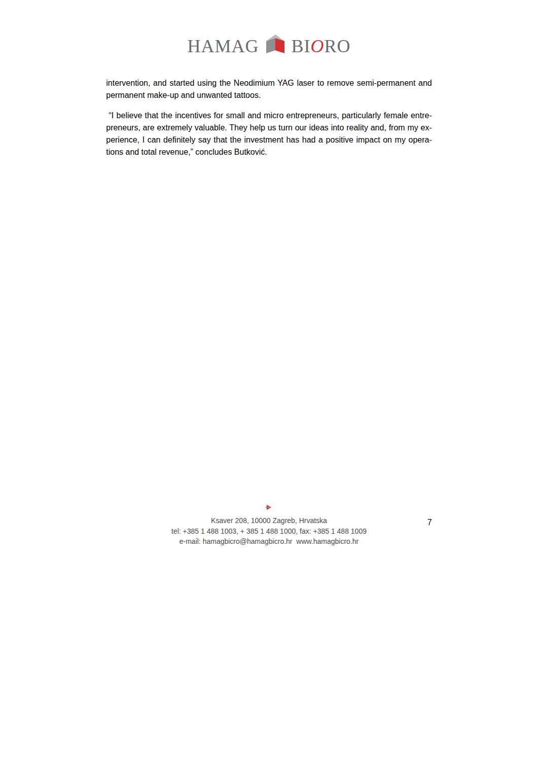HAMAG BIORO
intervention, and started using the Neodimium YAG laser to remove semi-permanent and permanent make-up and unwanted tattoos.
“I believe that the incentives for small and micro entrepreneurs, particularly female entrepreneurs, are extremely valuable. They help us turn our ideas into reality and, from my experience, I can definitely say that the investment has had a positive impact on my operations and total revenue,” concludes Butković.
7
Ksaver 208, 10000 Zagreb, Hrvatska
tel: +385 1 488 1003, + 385 1 488 1000, fax: +385 1 488 1009
e-mail: hamagbicro@hamagbicro.hr www.hamagbicro.hr